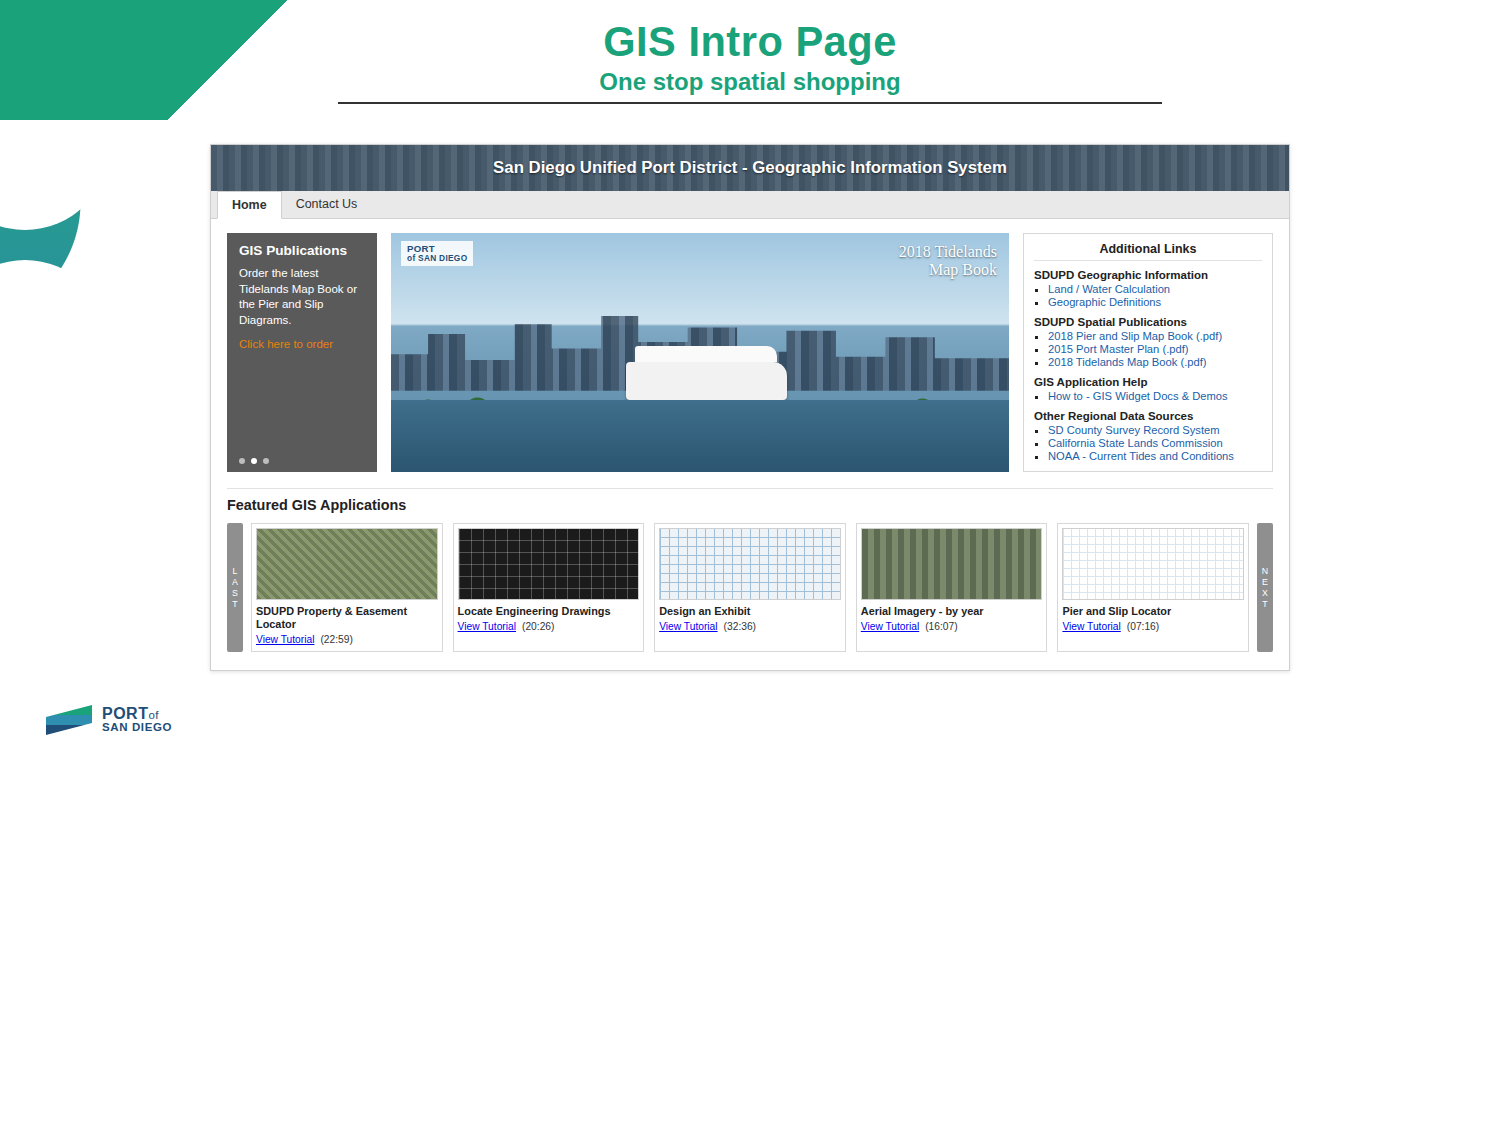GIS Intro Page
One stop spatial shopping
San Diego Unified Port District - Geographic Information System
Home Contact Us
GIS Publications
Order the latest Tidelands Map Book or the Pier and Slip Diagrams.
Click here to order
PORTof SAN DIEGO
2018 Tidelands
Map Book
Additional Links
SDUPD Geographic Information
Land / Water Calculation
Geographic Definitions
SDUPD Spatial Publications
2018 Pier and Slip Map Book (.pdf)
2015 Port Master Plan (.pdf)
2018 Tidelands Map Book (.pdf)
GIS Application Help
How to - GIS Widget Docs & Demos
Other Regional Data Sources
SD County Survey Record System
California State Lands Commission
NOAA - Current Tides and Conditions
Featured GIS Applications
LAST
SDUPD Property & Easement Locator
View Tutorial(22:59)
Locate Engineering Drawings
View Tutorial(20:26)
Design an Exhibit
View Tutorial(32:36)
Aerial Imagery - by year
View Tutorial(16:07)
Pier and Slip Locator
View Tutorial(07:16)
NEXT
PORTof SAN DIEGO